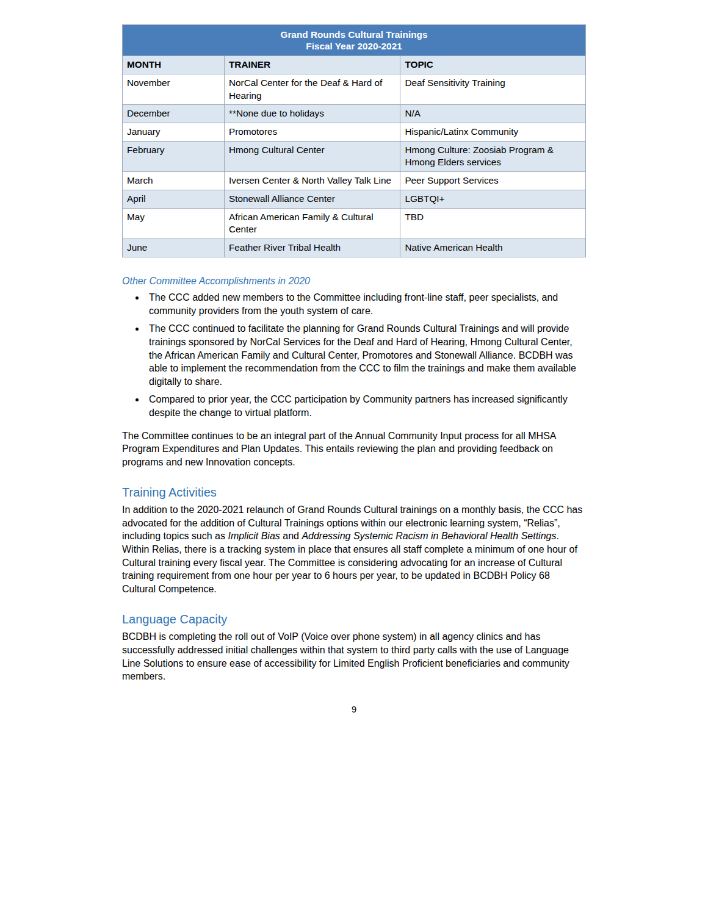| Grand Rounds Cultural Trainings Fiscal Year 2020-2021 |
| --- |
| MONTH | TRAINER | TOPIC |
| November | NorCal Center for the Deaf & Hard of Hearing | Deaf Sensitivity Training |
| December | **None due to holidays | N/A |
| January | Promotores | Hispanic/Latinx Community |
| February | Hmong Cultural Center | Hmong Culture: Zoosiab Program & Hmong Elders services |
| March | Iversen Center & North Valley Talk Line | Peer Support Services |
| April | Stonewall Alliance Center | LGBTQI+ |
| May | African American Family & Cultural Center | TBD |
| June | Feather River Tribal Health | Native American Health |
Other Committee Accomplishments in 2020
The CCC added new members to the Committee including front-line staff, peer specialists, and community providers from the youth system of care.
The CCC continued to facilitate the planning for Grand Rounds Cultural Trainings and will provide trainings sponsored by NorCal Services for the Deaf and Hard of Hearing, Hmong Cultural Center, the African American Family and Cultural Center, Promotores and Stonewall Alliance. BCDBH was able to implement the recommendation from the CCC to film the trainings and make them available digitally to share.
Compared to prior year, the CCC participation by Community partners has increased significantly despite the change to virtual platform.
The Committee continues to be an integral part of the Annual Community Input process for all MHSA Program Expenditures and Plan Updates. This entails reviewing the plan and providing feedback on programs and new Innovation concepts.
Training Activities
In addition to the 2020-2021 relaunch of Grand Rounds Cultural trainings on a monthly basis, the CCC has advocated for the addition of Cultural Trainings options within our electronic learning system, “Relias”, including topics such as Implicit Bias and Addressing Systemic Racism in Behavioral Health Settings. Within Relias, there is a tracking system in place that ensures all staff complete a minimum of one hour of Cultural training every fiscal year. The Committee is considering advocating for an increase of Cultural training requirement from one hour per year to 6 hours per year, to be updated in BCDBH Policy 68 Cultural Competence.
Language Capacity
BCDBH is completing the roll out of VoIP (Voice over phone system) in all agency clinics and has successfully addressed initial challenges within that system to third party calls with the use of Language Line Solutions to ensure ease of accessibility for Limited English Proficient beneficiaries and community members.
9